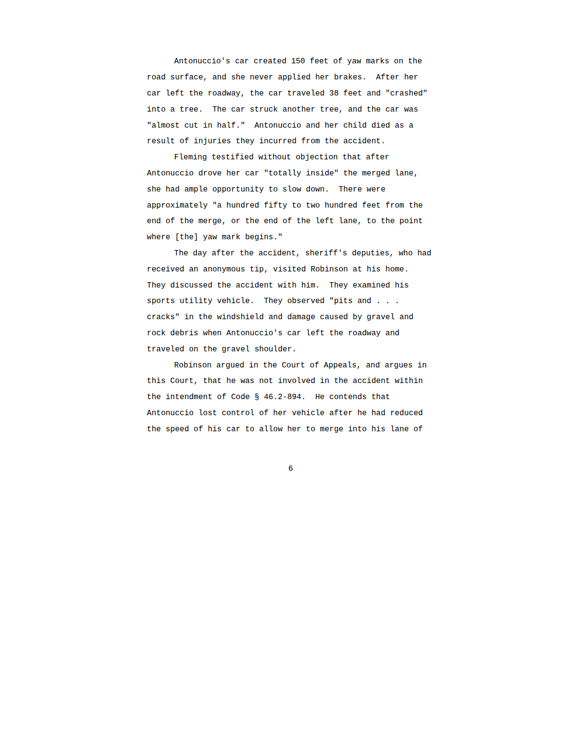Antonuccio's car created 150 feet of yaw marks on the road surface, and she never applied her brakes. After her car left the roadway, the car traveled 38 feet and "crashed" into a tree. The car struck another tree, and the car was "almost cut in half." Antonuccio and her child died as a result of injuries they incurred from the accident.
Fleming testified without objection that after Antonuccio drove her car "totally inside" the merged lane, she had ample opportunity to slow down. There were approximately "a hundred fifty to two hundred feet from the end of the merge, or the end of the left lane, to the point where [the] yaw mark begins."
The day after the accident, sheriff's deputies, who had received an anonymous tip, visited Robinson at his home. They discussed the accident with him. They examined his sports utility vehicle. They observed "pits and . . . cracks" in the windshield and damage caused by gravel and rock debris when Antonuccio's car left the roadway and traveled on the gravel shoulder.
Robinson argued in the Court of Appeals, and argues in this Court, that he was not involved in the accident within the intendment of Code § 46.2-894. He contends that Antonuccio lost control of her vehicle after he had reduced the speed of his car to allow her to merge into his lane of
6